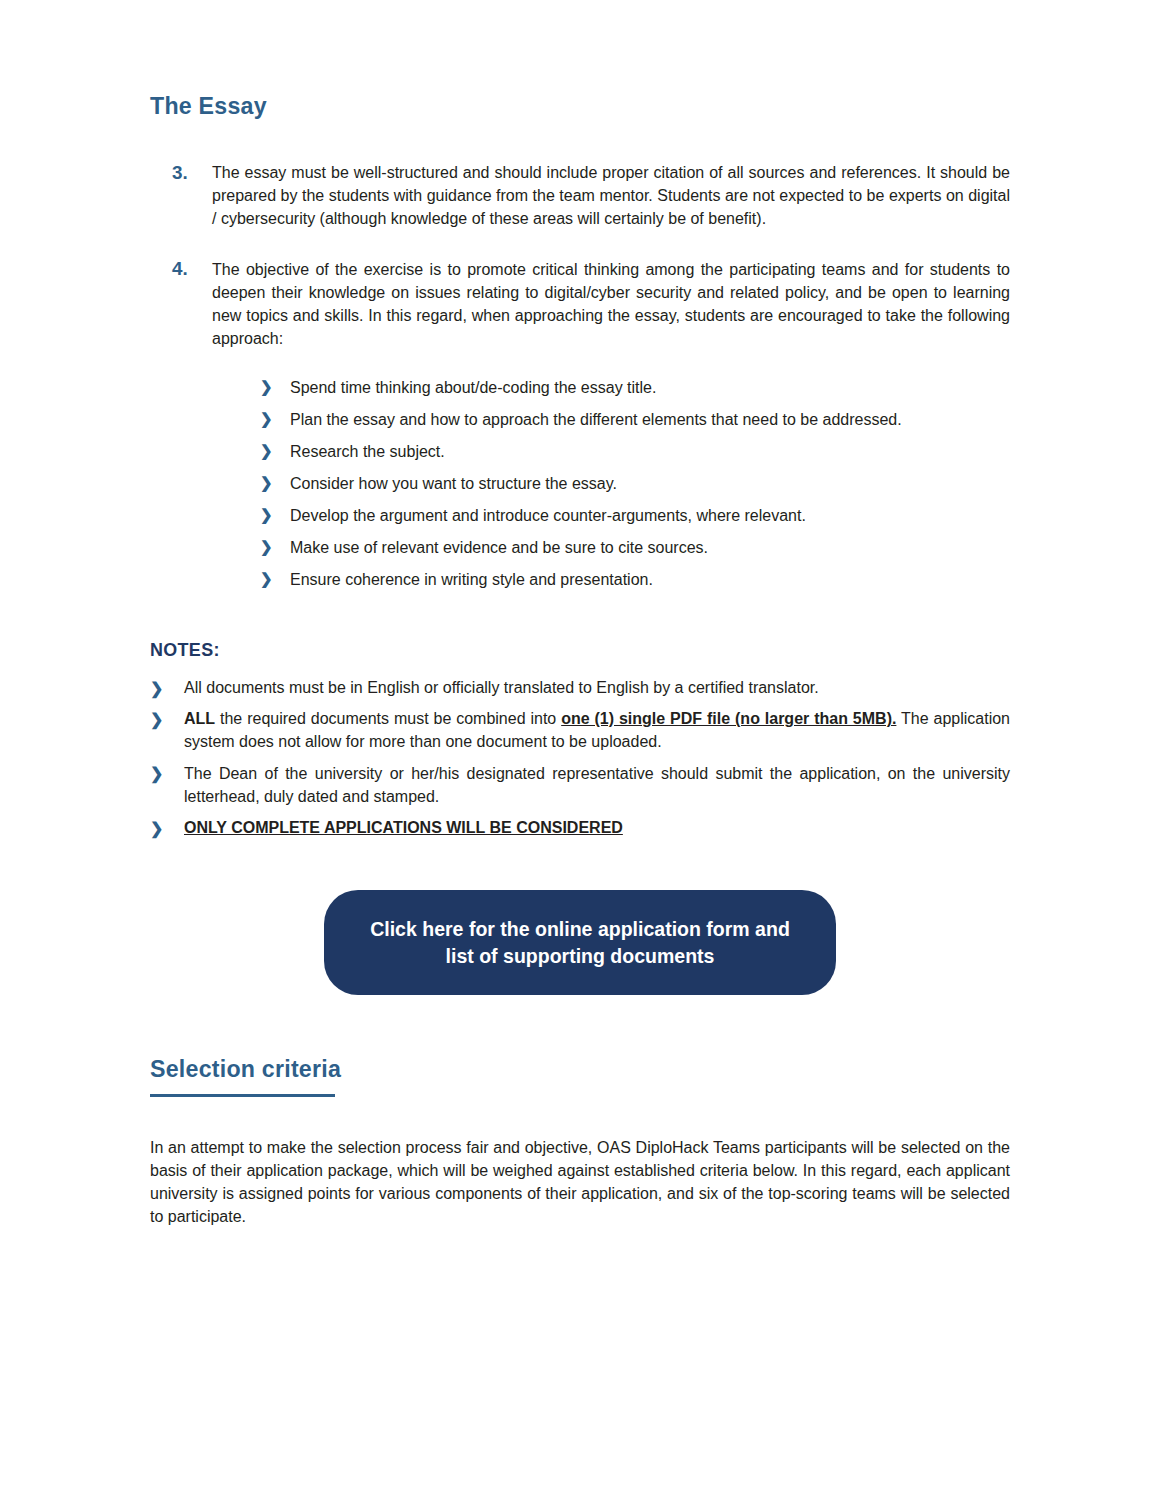The Essay
The essay must be well-structured and should include proper citation of all sources and references. It should be prepared by the students with guidance from the team mentor. Students are not expected to be experts on digital / cybersecurity (although knowledge of these areas will certainly be of benefit).
The objective of the exercise is to promote critical thinking among the participating teams and for students to deepen their knowledge on issues relating to digital/cyber security and related policy, and be open to learning new topics and skills. In this regard, when approaching the essay, students are encouraged to take the following approach:
Spend time thinking about/de-coding the essay title.
Plan the essay and how to approach the different elements that need to be addressed.
Research the subject.
Consider how you want to structure the essay.
Develop the argument and introduce counter-arguments, where relevant.
Make use of relevant evidence and be sure to cite sources.
Ensure coherence in writing style and presentation.
NOTES:
All documents must be in English or officially translated to English by a certified translator.
ALL the required documents must be combined into one (1) single PDF file (no larger than 5MB). The application system does not allow for more than one document to be uploaded.
The Dean of the university or her/his designated representative should submit the application, on the university letterhead, duly dated and stamped.
ONLY COMPLETE APPLICATIONS WILL BE CONSIDERED
Click here for the online application form and list of supporting documents
Selection criteria
In an attempt to make the selection process fair and objective, OAS DiploHack Teams participants will be selected on the basis of their application package, which will be weighed against established criteria below. In this regard, each applicant university is assigned points for various components of their application, and six of the top-scoring teams will be selected to participate.